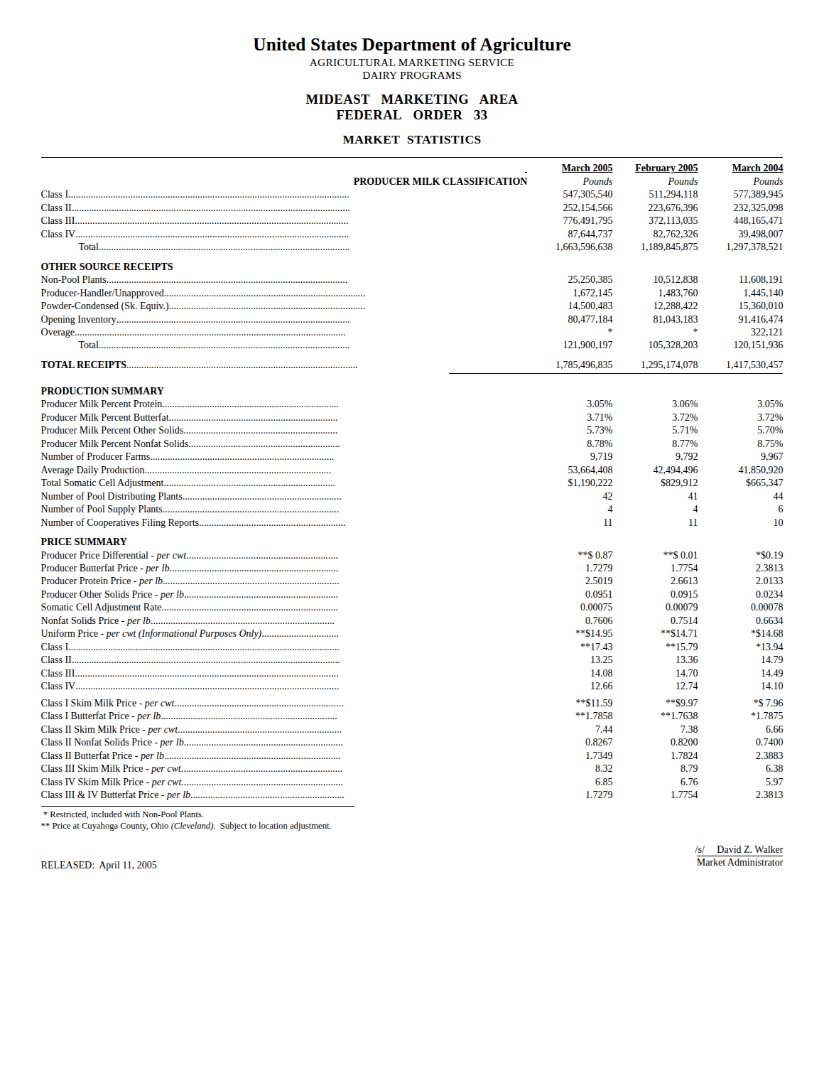United States Department of Agriculture
AGRICULTURAL MARKETING SERVICE
DAIRY PROGRAMS
MIDEAST MARKETING AREA
FEDERAL ORDER 33
MARKET STATISTICS
| | March 2005 | February 2005 | March 2004 |
| PRODUCER MILK CLASSIFICATION | Pounds | Pounds | Pounds |
| Class I ................................................................................................................. | 547,305,540 | 511,294,118 | 577,389,945 |
| Class II ................................................................................................................ | 252,154,566 | 223,676,396 | 232,325,098 |
| Class III .............................................................................................................. | 776,491,795 | 372,113,035 | 448,165,471 |
| Class IV .............................................................................................................. | 87,644,737 | 82,762,326 | 39,498,007 |
| Total ..................................................................................................... | 1,663,596,638 | 1,189,845,875 | 1,297,378,521 |
| OTHER SOURCE RECEIPTS | | | |
| Non-Pool Plants ................................................................................................. | 25,250,385 | 10,512,838 | 11,608,191 |
| Producer-Handler/Unapproved ................................................................................. | 1,672,145 | 1,483,760 | 1,445,140 |
| Powder-Condensed (Sk. Equiv.) ............................................................................... | 14,500,483 | 12,288,422 | 15,360,010 |
| Opening Inventory .............................................................................................. | 80,477,184 | 81,043,183 | 91,416,474 |
| Overage ............................................................................................................. | * | * | 322,121 |
| Total ..................................................................................................... | 121,900,197 | 105,328,203 | 120,151,936 |
| TOTAL RECEIPTS ............................................................................................. | 1,785,496,835 | 1,295,174,078 | 1,417,530,457 |
| PRODUCTION SUMMARY | | | |
| Producer Milk Percent Protein ....................................................................... | 3.05% | 3.06% | 3.05% |
| Producer Milk Percent Butterfat .................................................................... | 3.71% | 3.72% | 3.72% |
| Producer Milk Percent Other Solids .............................................................. | 5.73% | 5.71% | 5.70% |
| Producer Milk Percent Nonfat Solids ............................................................. | 8.78% | 8.77% | 8.75% |
| Number of Producer Farms .......................................................................... | 9,719 | 9,792 | 9,967 |
| Average Daily Production ........................................................................... | 53,664,408 | 42,494,496 | 41,850,920 |
| Total Somatic Cell Adjustment ..................................................................... | $1,190,222 | $829,912 | $665,347 |
| Number of Pool Distributing Plants ................................................................ | 42 | 41 | 44 |
| Number of Pool Supply Plants ....................................................................... | 4 | 4 | 6 |
| Number of Cooperatives Filing Reports ........................................................... | 11 | 11 | 10 |
| PRICE SUMMARY | | | |
| Producer Price Differential - per cwt ............................................................. | **$ 0.87 | **$ 0.01 | *$0.19 |
| Producer Butterfat Price - per lb. ................................................................... | 1.7279 | 1.7754 | 2.3813 |
| Producer Protein Price - per lb ....................................................................... | 2.5019 | 2.6613 | 2.0133 |
| Producer Other Solids Price - per lb .............................................................. | 0.0951 | 0.0915 | 0.0234 |
| Somatic Cell Adjustment Rate ....................................................................... | 0.00075 | 0.00079 | 0.00078 |
| Nonfat Solids Price - per lb .......................................................................... | 0.7606 | 0.7514 | 0.6634 |
| Uniform Price - per cwt (Informational Purposes Only) ............................... | **$14.95 | **$14.71 | *$14.68 |
| Class I ............................................................................................................. | **17.43 | **15.79 | *13.94 |
| Class II ............................................................................................................ | 13.25 | 13.36 | 14.79 |
| Class III .......................................................................................................... | 14.08 | 14.70 | 14.49 |
| Class IV .......................................................................................................... | 12.66 | 12.74 | 14.10 |
| Class I Skim Milk Price - per cwt .................................................................... | **$11.59 | **$9.97 | *$ 7.96 |
| Class I Butterfat Price - per lb ....................................................................... | **1.7858 | **1.7638 | *1.7875 |
| Class II Skim Milk Price - per cwt .................................................................. | 7.44 | 7.38 | 6.66 |
| Class II Nonfat Solids Price - per lb ................................................................ | 0.8267 | 0.8200 | 0.7400 |
| Class II Butterfat Price - per lb ....................................................................... | 1.7349 | 1.7824 | 2.3883 |
| Class III Skim Milk Price - per cwt ................................................................. | 8.32 | 8.79 | 6.38 |
| Class IV Skim Milk Price - per cwt. ................................................................ | 6.85 | 6.76 | 5.97 |
| Class III & IV Butterfat Price - per lb .............................................................. | 1.7279 | 1.7754 | 2.3813 |
* Restricted, included with Non-Pool Plants.
** Price at Cuyahoga County, Ohio (Cleveland). Subject to location adjustment.
/s/ David Z. Walker
Market Administrator
RELEASED: April 11, 2005